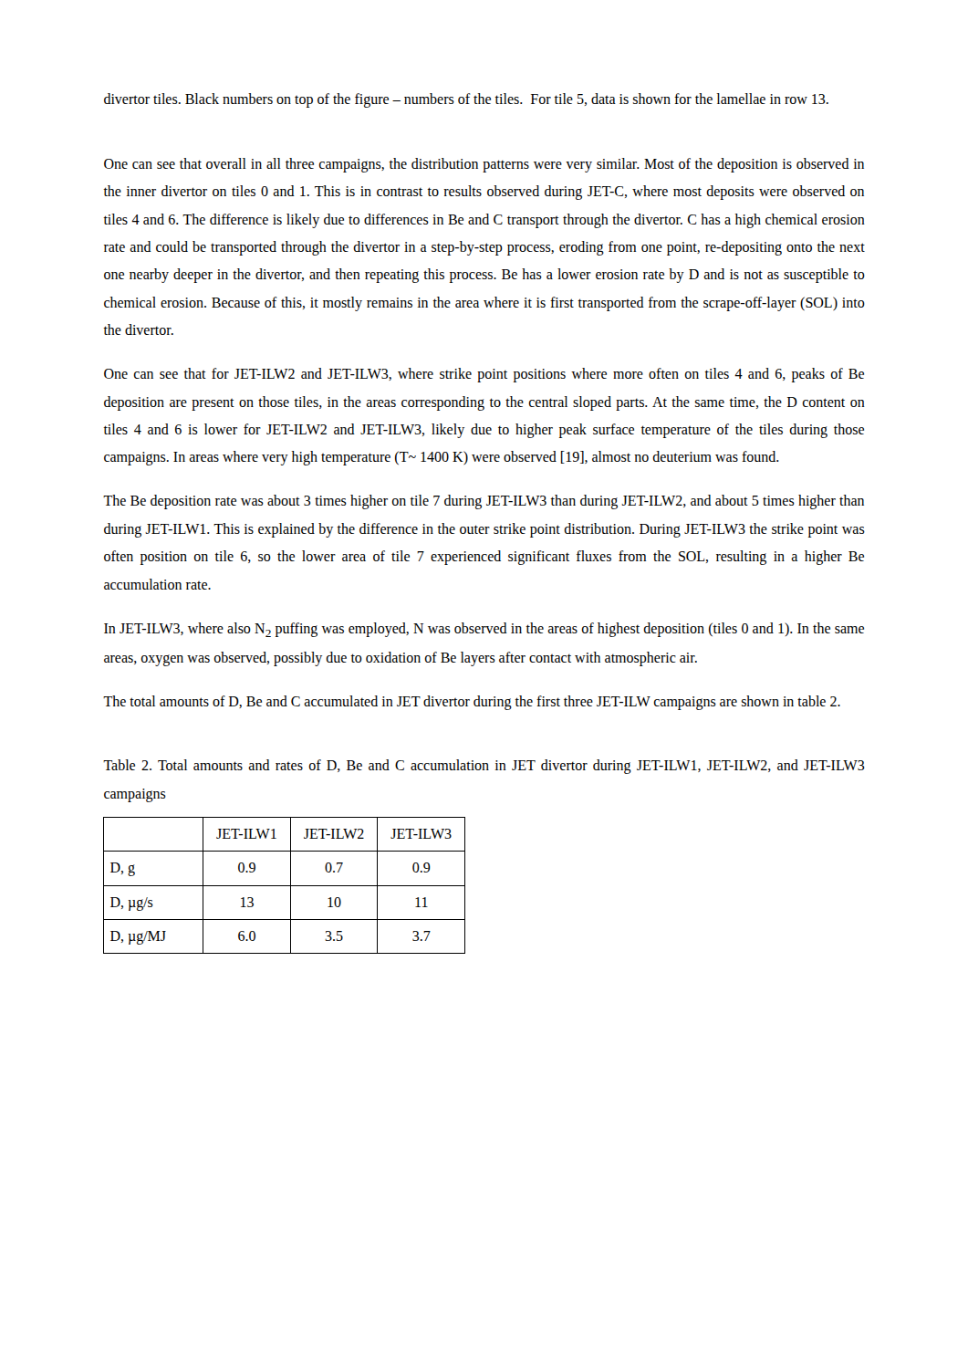divertor tiles. Black numbers on top of the figure – numbers of the tiles. For tile 5, data is shown for the lamellae in row 13.
One can see that overall in all three campaigns, the distribution patterns were very similar. Most of the deposition is observed in the inner divertor on tiles 0 and 1. This is in contrast to results observed during JET-C, where most deposits were observed on tiles 4 and 6. The difference is likely due to differences in Be and C transport through the divertor. C has a high chemical erosion rate and could be transported through the divertor in a step-by-step process, eroding from one point, re-depositing onto the next one nearby deeper in the divertor, and then repeating this process. Be has a lower erosion rate by D and is not as susceptible to chemical erosion. Because of this, it mostly remains in the area where it is first transported from the scrape-off-layer (SOL) into the divertor.
One can see that for JET-ILW2 and JET-ILW3, where strike point positions where more often on tiles 4 and 6, peaks of Be deposition are present on those tiles, in the areas corresponding to the central sloped parts. At the same time, the D content on tiles 4 and 6 is lower for JET-ILW2 and JET-ILW3, likely due to higher peak surface temperature of the tiles during those campaigns. In areas where very high temperature (T~ 1400 K) were observed [19], almost no deuterium was found.
The Be deposition rate was about 3 times higher on tile 7 during JET-ILW3 than during JET-ILW2, and about 5 times higher than during JET-ILW1. This is explained by the difference in the outer strike point distribution. During JET-ILW3 the strike point was often position on tile 6, so the lower area of tile 7 experienced significant fluxes from the SOL, resulting in a higher Be accumulation rate.
In JET-ILW3, where also N2 puffing was employed, N was observed in the areas of highest deposition (tiles 0 and 1). In the same areas, oxygen was observed, possibly due to oxidation of Be layers after contact with atmospheric air.
The total amounts of D, Be and C accumulated in JET divertor during the first three JET-ILW campaigns are shown in table 2.
Table 2. Total amounts and rates of D, Be and C accumulation in JET divertor during JET-ILW1, JET-ILW2, and JET-ILW3 campaigns
| | JET-ILW1 | JET-ILW2 | JET-ILW3 |
| D, g | 0.9 | 0.7 | 0.9 |
| D, µg/s | 13 | 10 | 11 |
| D, µg/MJ | 6.0 | 3.5 | 3.7 |